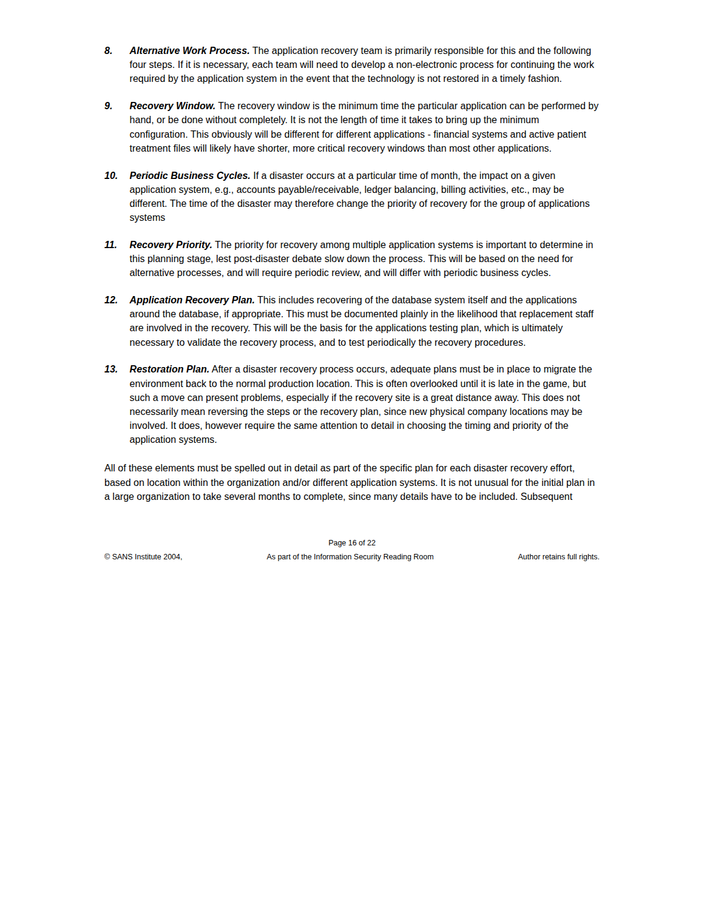8. Alternative Work Process. The application recovery team is primarily responsible for this and the following four steps. If it is necessary, each team will need to develop a non-electronic process for continuing the work required by the application system in the event that the technology is not restored in a timely fashion.
9. Recovery Window. The recovery window is the minimum time the particular application can be performed by hand, or be done without completely. It is not the length of time it takes to bring up the minimum configuration. This obviously will be different for different applications - financial systems and active patient treatment files will likely have shorter, more critical recovery windows than most other applications.
10. Periodic Business Cycles. If a disaster occurs at a particular time of month, the impact on a given application system, e.g., accounts payable/receivable, ledger balancing, billing activities, etc., may be different. The time of the disaster may therefore change the priority of recovery for the group of applications systems
11. Recovery Priority. The priority for recovery among multiple application systems is important to determine in this planning stage, lest post-disaster debate slow down the process. This will be based on the need for alternative processes, and will require periodic review, and will differ with periodic business cycles.
12. Application Recovery Plan. This includes recovering of the database system itself and the applications around the database, if appropriate. This must be documented plainly in the likelihood that replacement staff are involved in the recovery. This will be the basis for the applications testing plan, which is ultimately necessary to validate the recovery process, and to test periodically the recovery procedures.
13. Restoration Plan. After a disaster recovery process occurs, adequate plans must be in place to migrate the environment back to the normal production location. This is often overlooked until it is late in the game, but such a move can present problems, especially if the recovery site is a great distance away. This does not necessarily mean reversing the steps or the recovery plan, since new physical company locations may be involved. It does, however require the same attention to detail in choosing the timing and priority of the application systems.
All of these elements must be spelled out in detail as part of the specific plan for each disaster recovery effort, based on location within the organization and/or different application systems. It is not unusual for the initial plan in a large organization to take several months to complete, since many details have to be included. Subsequent
Page 16 of 22
© SANS Institute 2004, As part of the Information Security Reading Room Author retains full rights.